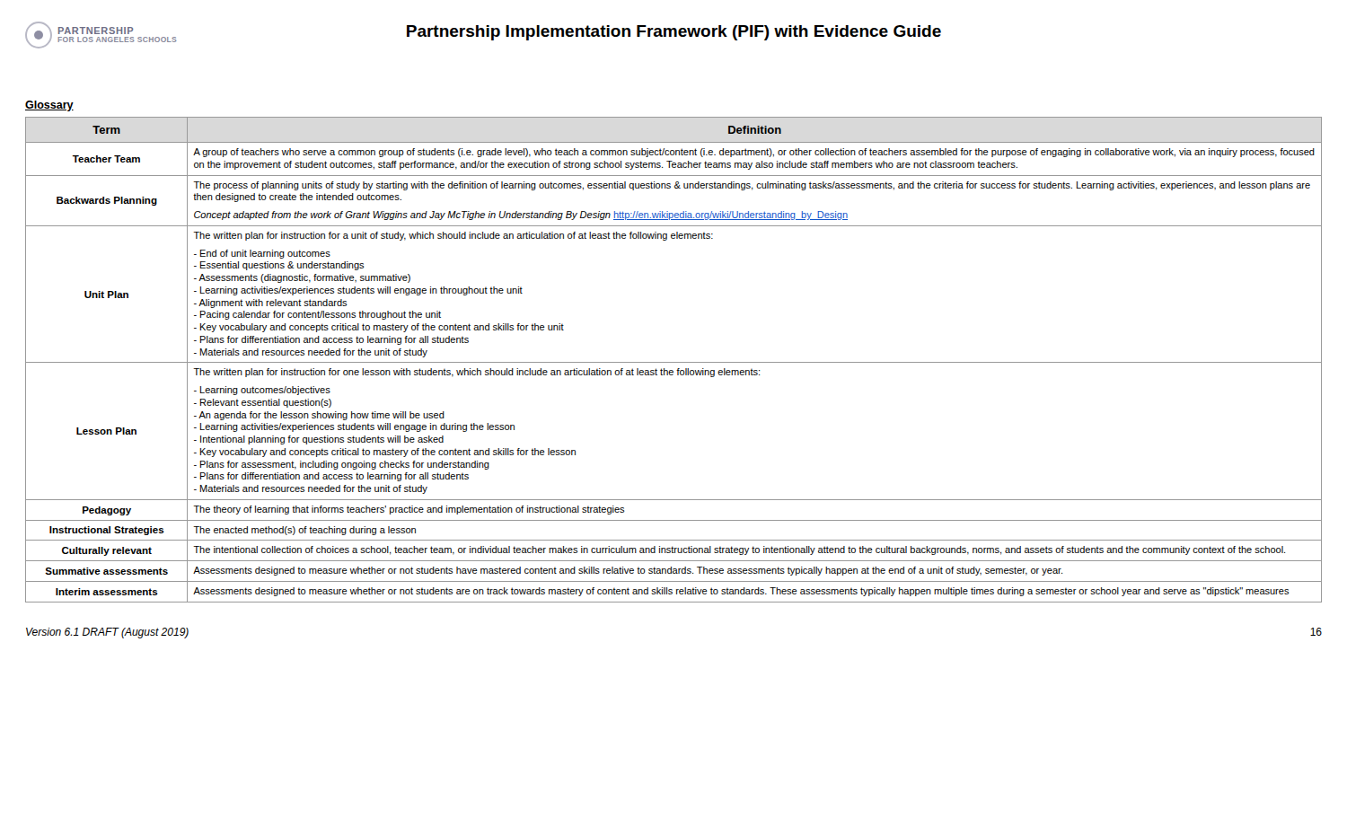PARTNERSHIP
FOR LOS ANGELES SCHOOLS
Partnership Implementation Framework (PIF) with Evidence Guide
Glossary
| Term | Definition |
| --- | --- |
| Teacher Team | A group of teachers who serve a common group of students (i.e. grade level), who teach a common subject/content (i.e. department), or other collection of teachers assembled for the purpose of engaging in collaborative work, via an inquiry process, focused on the improvement of student outcomes, staff performance, and/or the execution of strong school systems. Teacher teams may also include staff members who are not classroom teachers. |
| Backwards Planning | The process of planning units of study by starting with the definition of learning outcomes, essential questions & understandings, culminating tasks/assessments, and the criteria for success for students. Learning activities, experiences, and lesson plans are then designed to create the intended outcomes. Concept adapted from the work of Grant Wiggins and Jay McTighe in Understanding By Design http://en.wikipedia.org/wiki/Understanding_by_Design |
| Unit Plan | The written plan for instruction for a unit of study, which should include an articulation of at least the following elements: End of unit learning outcomes Essential questions & understandings Assessments (diagnostic, formative, summative) Learning activities/experiences students will engage in throughout the unit Alignment with relevant standards Pacing calendar for content/lessons throughout the unit Key vocabulary and concepts critical to mastery of the content and skills for the unit Plans for differentiation and access to learning for all students Materials and resources needed for the unit of study |
| Lesson Plan | The written plan for instruction for one lesson with students, which should include an articulation of at least the following elements: Learning outcomes/objectives Relevant essential question(s) An agenda for the lesson showing how time will be used Learning activities/experiences students will engage in during the lesson Intentional planning for questions students will be asked Key vocabulary and concepts critical to mastery of the content and skills for the lesson Plans for assessment, including ongoing checks for understanding Plans for differentiation and access to learning for all students Materials and resources needed for the unit of study |
| Pedagogy | The theory of learning that informs teachers' practice and implementation of instructional strategies |
| Instructional Strategies | The enacted method(s) of teaching during a lesson |
| Culturally relevant | The intentional collection of choices a school, teacher team, or individual teacher makes in curriculum and instructional strategy to intentionally attend to the cultural backgrounds, norms, and assets of students and the community context of the school. |
| Summative assessments | Assessments designed to measure whether or not students have mastered content and skills relative to standards. These assessments typically happen at the end of a unit of study, semester, or year. |
| Interim assessments | Assessments designed to measure whether or not students are on track towards mastery of content and skills relative to standards. These assessments typically happen multiple times during a semester or school year and serve as "dipstick" measures |
Version 6.1 DRAFT (August 2019)
16